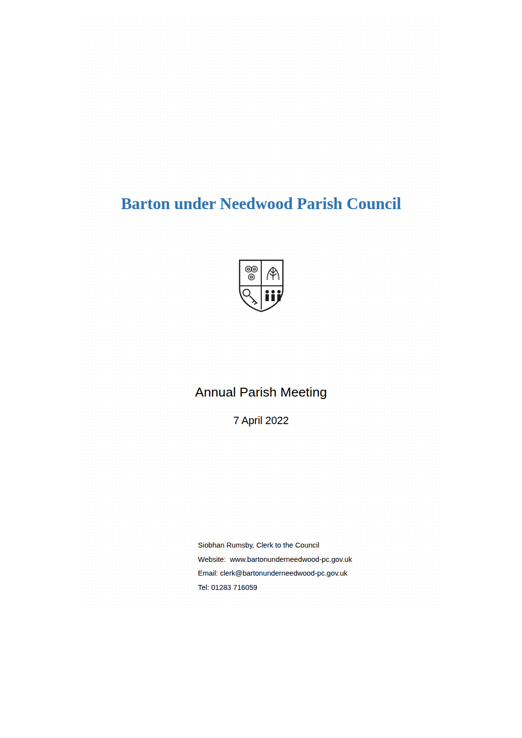Barton under Needwood Parish Council
Annual Parish Meeting
7 April 2022
Siobhan Rumsby, Clerk to the Council
Website: www.bartonunderneedwood-pc.gov.uk
Email: clerk@bartonunderneedwood-pc.gov.uk
Tel: 01283 716059